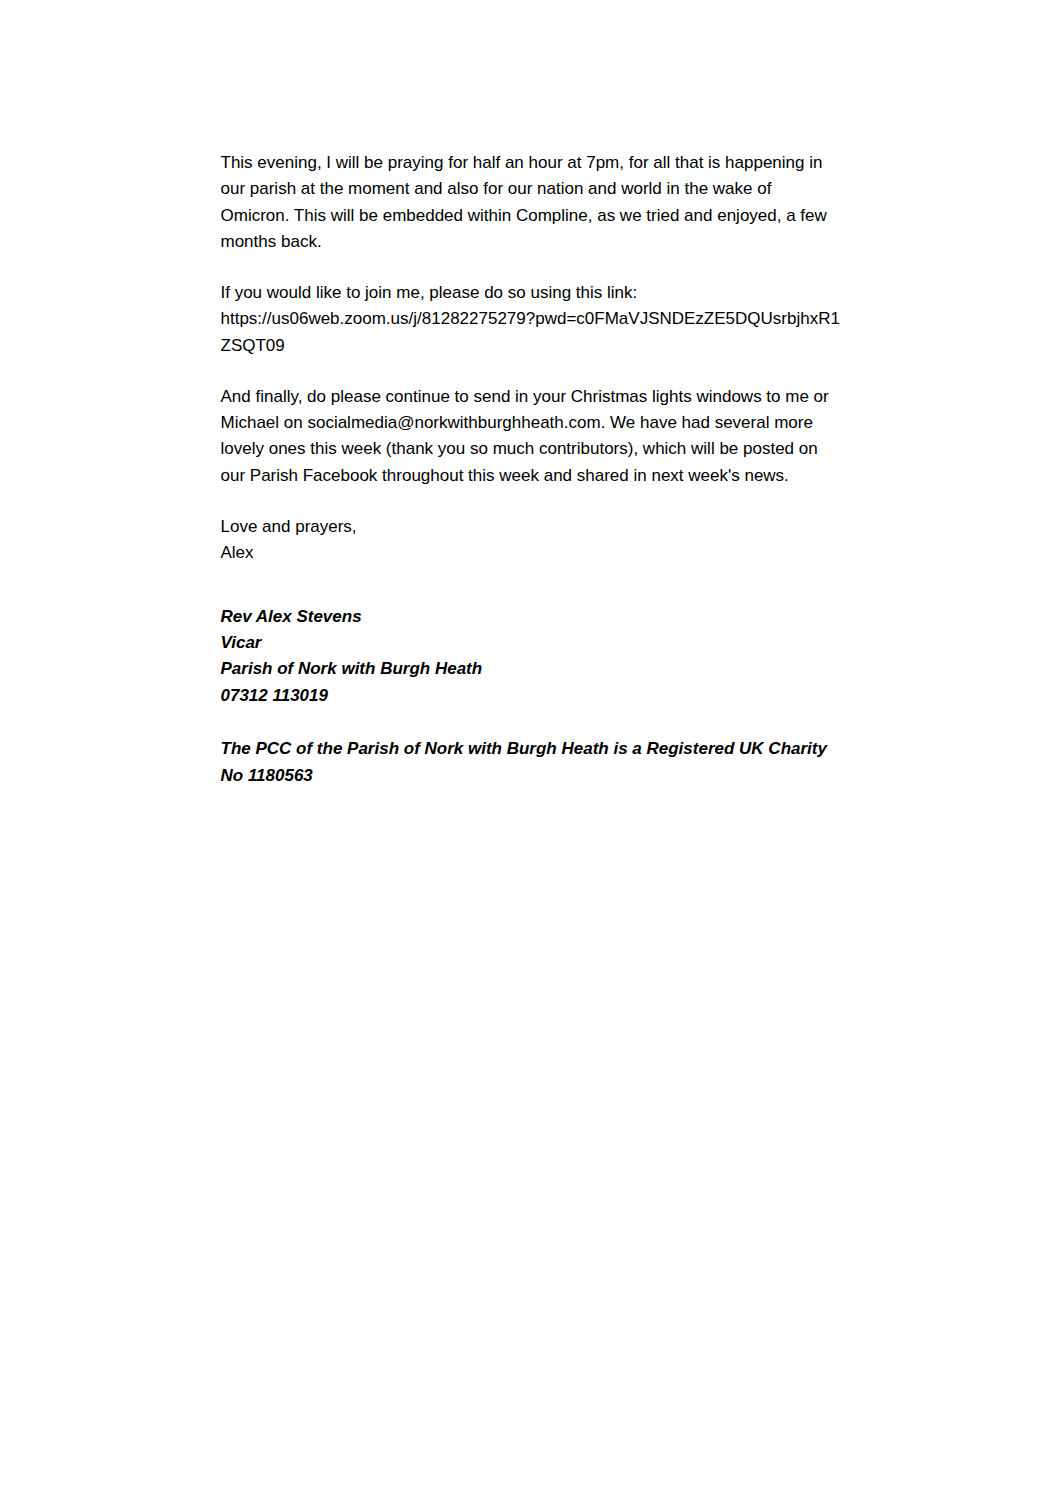This evening, I will be praying for half an hour at 7pm, for all that is happening in our parish at the moment and also for our nation and world in the wake of Omicron. This will be embedded within Compline, as we tried and enjoyed, a few months back.
If you would like to join me, please do so using this link:
https://us06web.zoom.us/j/81282275279?pwd=c0FMaVJSNDEzZE5DQUsrbjhxR1ZSQT09
And finally, do please continue to send in your Christmas lights windows to me or Michael on socialmedia@norkwithburghheath.com. We have had several more lovely ones this week (thank you so much contributors), which will be posted on our Parish Facebook throughout this week and shared in next week's news.
Love and prayers,
Alex
Rev Alex Stevens
Vicar
Parish of Nork with Burgh Heath
07312 113019
The PCC of the Parish of Nork with Burgh Heath is a Registered UK Charity No 1180563